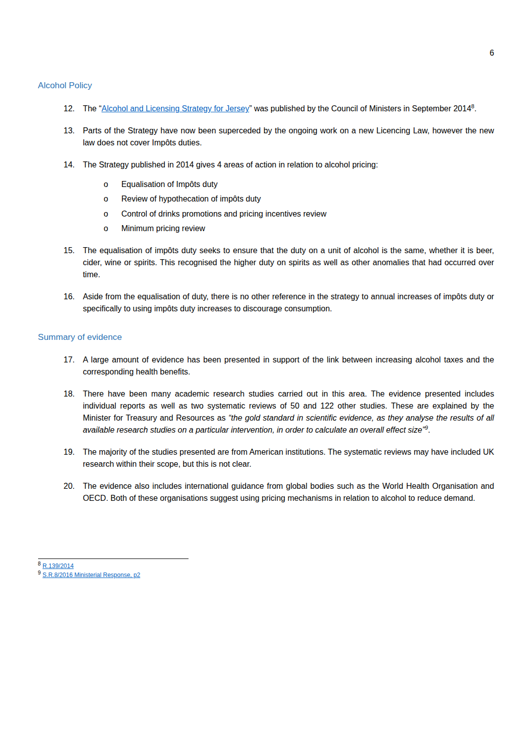6
Alcohol Policy
The “Alcohol and Licensing Strategy for Jersey” was published by the Council of Ministers in September 20148.
Parts of the Strategy have now been superceded by the ongoing work on a new Licencing Law, however the new law does not cover Impôts duties.
The Strategy published in 2014 gives 4 areas of action in relation to alcohol pricing:
Equalisation of Impôts duty
Review of hypothecation of impôts duty
Control of drinks promotions and pricing incentives review
Minimum pricing review
The equalisation of impôts duty seeks to ensure that the duty on a unit of alcohol is the same, whether it is beer, cider, wine or spirits. This recognised the higher duty on spirits as well as other anomalies that had occurred over time.
Aside from the equalisation of duty, there is no other reference in the strategy to annual increases of impôts duty or specifically to using impôts duty increases to discourage consumption.
Summary of evidence
A large amount of evidence has been presented in support of the link between increasing alcohol taxes and the corresponding health benefits.
There have been many academic research studies carried out in this area. The evidence presented includes individual reports as well as two systematic reviews of 50 and 122 other studies. These are explained by the Minister for Treasury and Resources as “the gold standard in scientific evidence, as they analyse the results of all available research studies on a particular intervention, in order to calculate an overall effect size”9.
The majority of the studies presented are from American institutions. The systematic reviews may have included UK research within their scope, but this is not clear.
The evidence also includes international guidance from global bodies such as the World Health Organisation and OECD. Both of these organisations suggest using pricing mechanisms in relation to alcohol to reduce demand.
8R.139/2014
9S.R.8/2016 Ministerial Response, p2